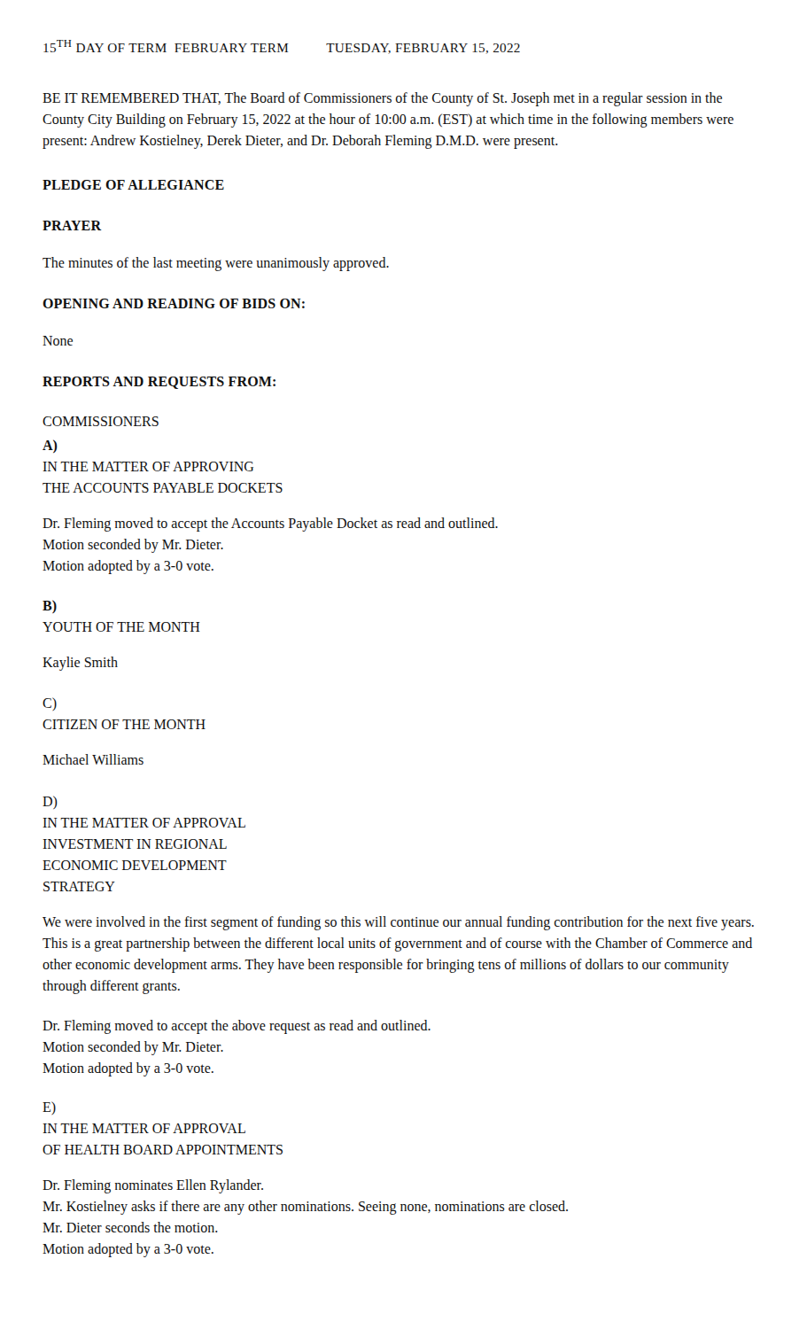15TH DAY OF TERM FEBRUARY TERM TUESDAY, FEBRUARY 15, 2022
BE IT REMEMBERED THAT, The Board of Commissioners of the County of St. Joseph met in a regular session in the County City Building on February 15, 2022 at the hour of 10:00 a.m. (EST) at which time in the following members were present: Andrew Kostielney, Derek Dieter, and Dr. Deborah Fleming D.M.D. were present.
PLEDGE OF ALLEGIANCE
PRAYER
The minutes of the last meeting were unanimously approved.
OPENING AND READING OF BIDS ON:
None
REPORTS AND REQUESTS FROM:
COMMISSIONERS
A)
IN THE MATTER OF APPROVING
THE ACCOUNTS PAYABLE DOCKETS
Dr. Fleming moved to accept the Accounts Payable Docket as read and outlined.
Motion seconded by Mr. Dieter.
Motion adopted by a 3-0 vote.
B)
YOUTH OF THE MONTH
Kaylie Smith
C)
CITIZEN OF THE MONTH
Michael Williams
D)
IN THE MATTER OF APPROVAL
INVESTMENT IN REGIONAL
ECONOMIC DEVELOPMENT
STRATEGY
We were involved in the first segment of funding so this will continue our annual funding contribution for the next five years. This is a great partnership between the different local units of government and of course with the Chamber of Commerce and other economic development arms. They have been responsible for bringing tens of millions of dollars to our community through different grants.
Dr. Fleming moved to accept the above request as read and outlined.
Motion seconded by Mr. Dieter.
Motion adopted by a 3-0 vote.
E)
IN THE MATTER OF APPROVAL
OF HEALTH BOARD APPOINTMENTS
Dr. Fleming nominates Ellen Rylander.
Mr. Kostielney asks if there are any other nominations. Seeing none, nominations are closed.
Mr. Dieter seconds the motion.
Motion adopted by a 3-0 vote.